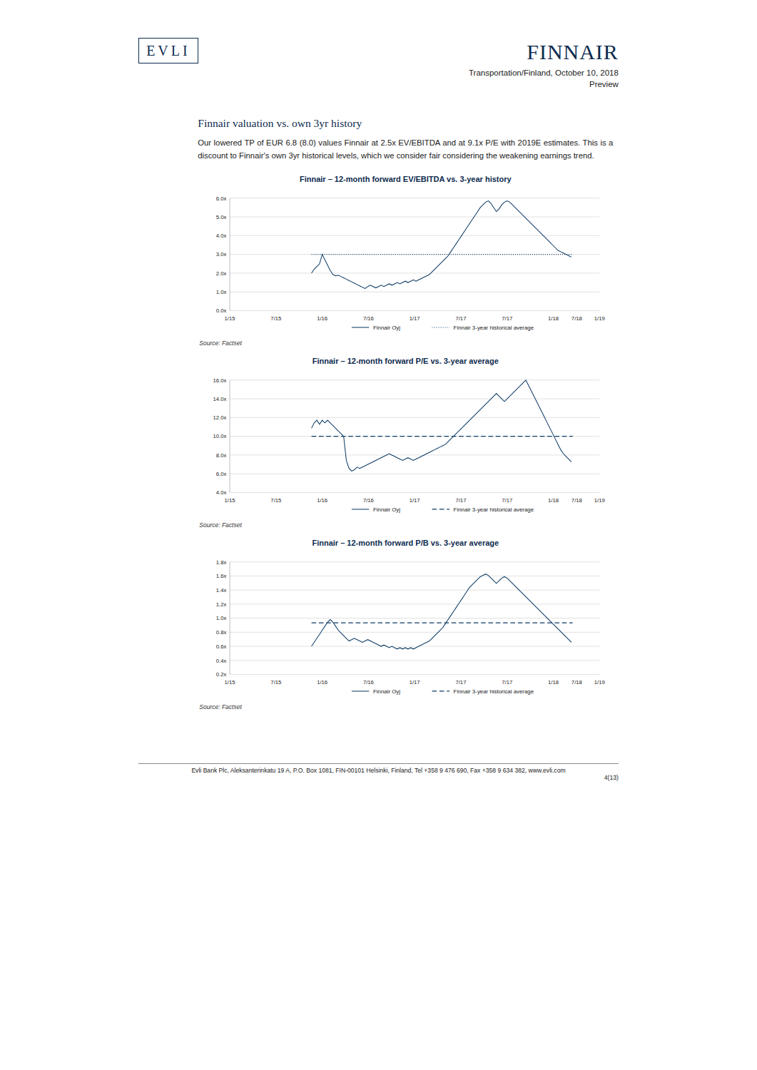EVLI
FINNAIR
Transportation/Finland, October 10, 2018
Preview
Finnair valuation vs. own 3yr history
Our lowered TP of EUR 6.8 (8.0) values Finnair at 2.5x EV/EBITDA and at 9.1x P/E with 2019E estimates. This is a discount to Finnair's own 3yr historical levels, which we consider fair considering the weakening earnings trend.
Finnair – 12-month forward EV/EBITDA vs. 3-year history
6.0x 5.0x 4.0x 3.0x 2.0x 1.0x 0.0x 1/15 7/15 1/16 7/16 1/17 7/17 7/17 1/18 1/19 7/18 Finnair Oyj Finnair 3-year historical average
Source: Factset
Finnair – 12-month forward P/E vs. 3-year average
16.0x 14.0x 12.0x 10.0x 8.0x 6.0x 4.0x 1/15 7/15 1/16 7/16 1/17 7/17 7/17 1/18 7/18 1/19 Finnair Oyj Finnair 3-year historical average
Source: Factset
Finnair – 12-month forward P/B vs. 3-year average
1.8x 1.6x 1.4x 1.2x 1.0x 0.8x 0.6x 0.4x 0.2x 1/15 7/15 1/16 7/16 1/17 7/17 7/17 1/18 7/18 1/19 Finnair Oyj Finnair 3-year historical average
Source: Factset
Evli Bank Plc, Aleksanterinkatu 19 A, P.O. Box 1081, FIN-00101 Helsinki, Finland, Tel +358 9 476 690, Fax +358 9 634 382, www.evli.com 4(13)